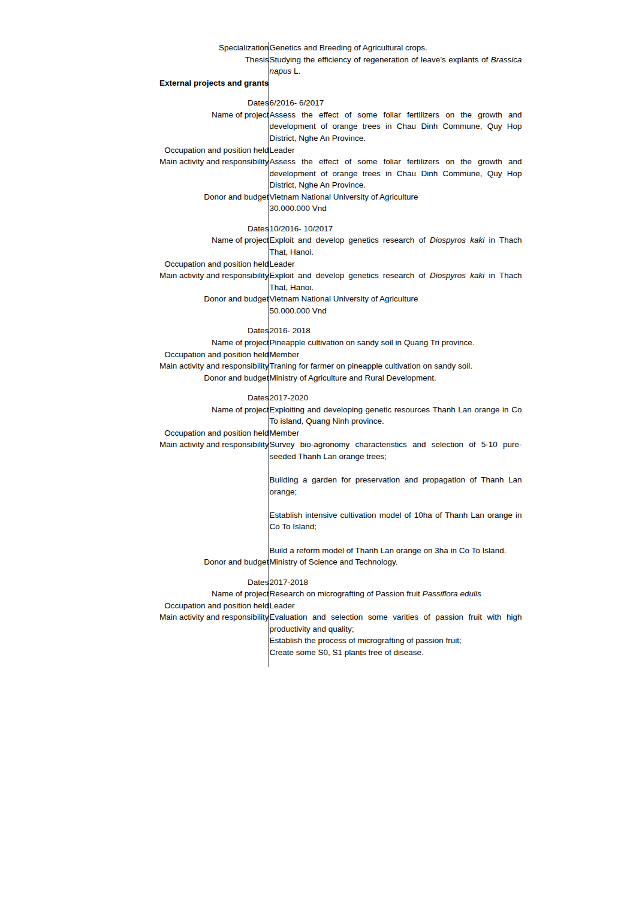| Specialization | Genetics and Breeding of Agricultural crops. |
| Thesis | Studying the efficiency of regeneration of leave’s explants of Brassica napus L. |
| External projects and grants | |
| Dates | 6/2016- 6/2017 |
| Name of project | Assess the effect of some foliar fertilizers on the growth and development of orange trees in Chau Dinh Commune, Quy Hop District, Nghe An Province. |
| Occupation and position held | Leader |
| Main activity and responsibility | Assess the effect of some foliar fertilizers on the growth and development of orange trees in Chau Dinh Commune, Quy Hop District, Nghe An Province. |
| Donor and budget | Vietnam National University of Agriculture 30.000.000 Vnd |
| Dates | 10/2016- 10/2017 |
| Name of project | Exploit and develop genetics research of Diospyros kaki in Thach That, Hanoi. |
| Occupation and position held | Leader |
| Main activity and responsibility | Exploit and develop genetics research of Diospyros kaki in Thach That, Hanoi. |
| Donor and budget | Vietnam National University of Agriculture 50.000.000 Vnd |
| Dates | 2016- 2018 |
| Name of project | Pineapple cultivation on sandy soil in Quang Tri province. |
| Occupation and position held | Member |
| Main activity and responsibility | Traning for farmer on pineapple cultivation on sandy soil. |
| Donor and budget | Ministry of Agriculture and Rural Development. |
| Dates | 2017-2020 |
| Name of project | Exploiting and developing genetic resources Thanh Lan orange in Co To island, Quang Ninh province. |
| Occupation and position held | Member |
| Main activity and responsibility | Survey bio-agronomy characteristics and selection of 5-10 pure-seeded Thanh Lan orange trees; Building a garden for preservation and propagation of Thanh Lan orange; Establish intensive cultivation model of 10ha of Thanh Lan orange in Co To Island; Build a reform model of Thanh Lan orange on 3ha in Co To Island. |
| Donor and budget | Ministry of Science and Technology. |
| Dates | 2017-2018 |
| Name of project | Research on micrografting of Passion fruit Passiflora edulis |
| Occupation and position held | Leader |
| Main activity and responsibility | Evaluation and selection some varities of passion fruit with high productivity and quality; Establish the process of micrografting of passion fruit; Create some S0, S1 plants free of disease. |